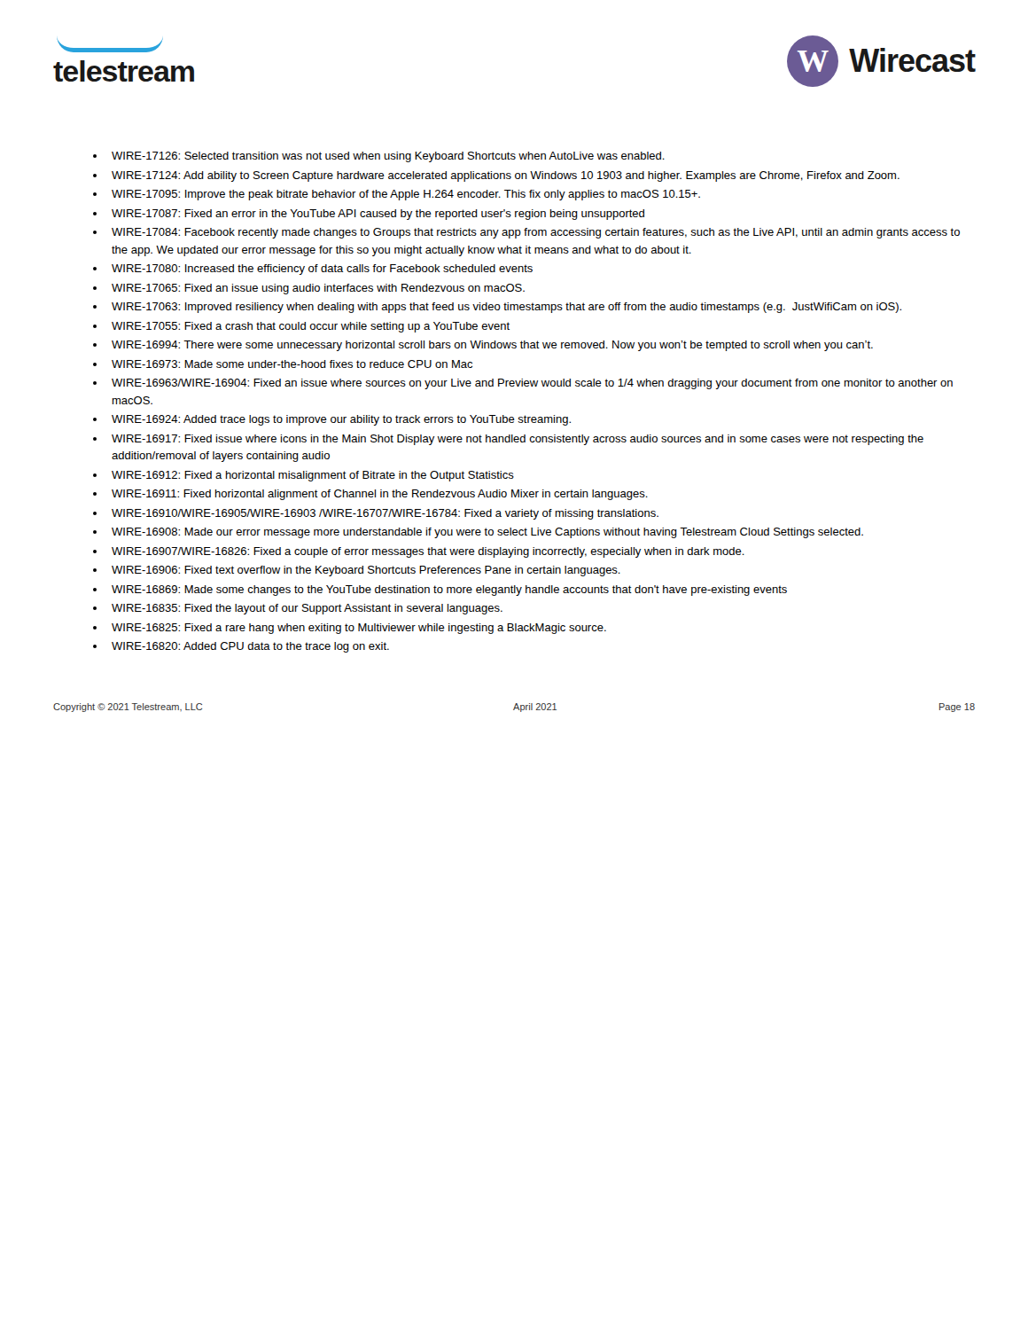telestream
W
Wirecast
WIRE-17126: Selected transition was not used when using Keyboard Shortcuts when AutoLive was enabled.
WIRE-17124: Add ability to Screen Capture hardware accelerated applications on Windows 10 1903 and higher. Examples are Chrome, Firefox and Zoom.
WIRE-17095: Improve the peak bitrate behavior of the Apple H.264 encoder. This fix only applies to macOS 10.15+.
WIRE-17087: Fixed an error in the YouTube API caused by the reported user's region being unsupported
WIRE-17084: Facebook recently made changes to Groups that restricts any app from accessing certain features, such as the Live API, until an admin grants access to the app. We updated our error message for this so you might actually know what it means and what to do about it.
WIRE-17080: Increased the efficiency of data calls for Facebook scheduled events
WIRE-17065: Fixed an issue using audio interfaces with Rendezvous on macOS.
WIRE-17063: Improved resiliency when dealing with apps that feed us video timestamps that are off from the audio timestamps (e.g. JustWifiCam on iOS).
WIRE-17055: Fixed a crash that could occur while setting up a YouTube event
WIRE-16994: There were some unnecessary horizontal scroll bars on Windows that we removed. Now you won’t be tempted to scroll when you can’t.
WIRE-16973: Made some under-the-hood fixes to reduce CPU on Mac
WIRE-16963/WIRE-16904: Fixed an issue where sources on your Live and Preview would scale to 1/4 when dragging your document from one monitor to another on macOS.
WIRE-16924: Added trace logs to improve our ability to track errors to YouTube streaming.
WIRE-16917: Fixed issue where icons in the Main Shot Display were not handled consistently across audio sources and in some cases were not respecting the addition/removal of layers containing audio
WIRE-16912: Fixed a horizontal misalignment of Bitrate in the Output Statistics
WIRE-16911: Fixed horizontal alignment of Channel in the Rendezvous Audio Mixer in certain languages.
WIRE-16910/WIRE-16905/WIRE-16903 /WIRE-16707/WIRE-16784: Fixed a variety of missing translations.
WIRE-16908: Made our error message more understandable if you were to select Live Captions without having Telestream Cloud Settings selected.
WIRE-16907/WIRE-16826: Fixed a couple of error messages that were displaying incorrectly, especially when in dark mode.
WIRE-16906: Fixed text overflow in the Keyboard Shortcuts Preferences Pane in certain languages.
WIRE-16869: Made some changes to the YouTube destination to more elegantly handle accounts that don't have pre-existing events
WIRE-16835: Fixed the layout of our Support Assistant in several languages.
WIRE-16825: Fixed a rare hang when exiting to Multiviewer while ingesting a BlackMagic source.
WIRE-16820: Added CPU data to the trace log on exit.
Copyright © 2021 Telestream, LLC April 2021 Page 18